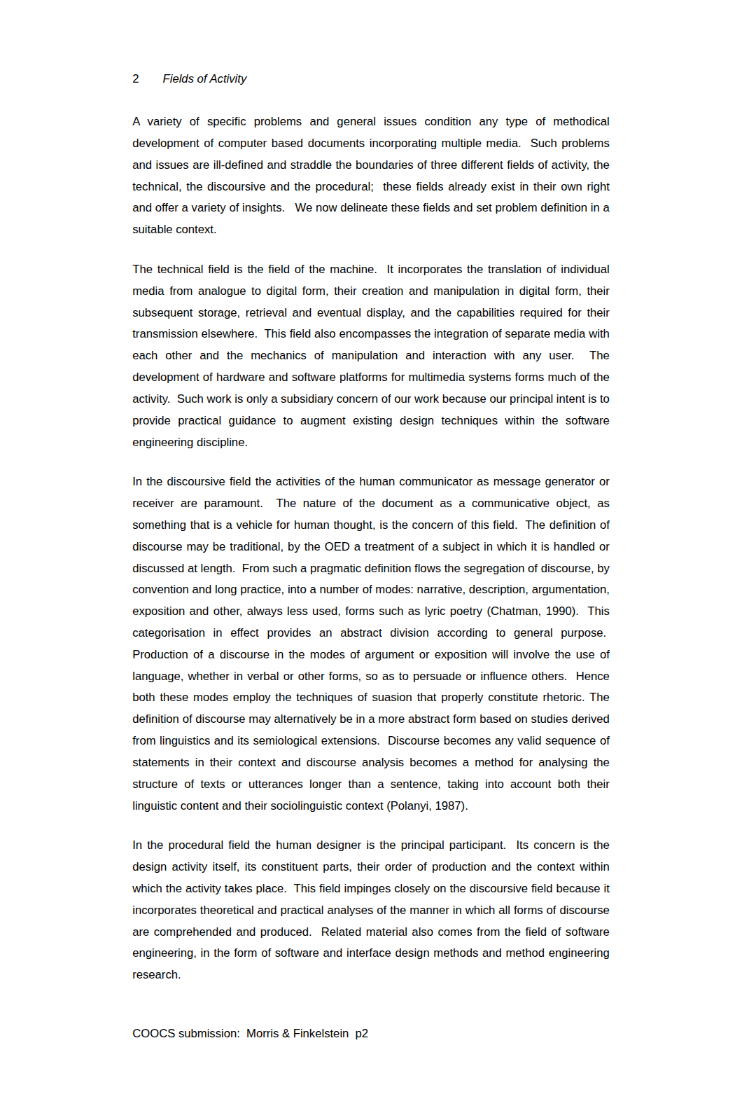2 Fields of Activity
A variety of specific problems and general issues condition any type of methodical development of computer based documents incorporating multiple media. Such problems and issues are ill-defined and straddle the boundaries of three different fields of activity, the technical, the discoursive and the procedural; these fields already exist in their own right and offer a variety of insights. We now delineate these fields and set problem definition in a suitable context.
The technical field is the field of the machine. It incorporates the translation of individual media from analogue to digital form, their creation and manipulation in digital form, their subsequent storage, retrieval and eventual display, and the capabilities required for their transmission elsewhere. This field also encompasses the integration of separate media with each other and the mechanics of manipulation and interaction with any user. The development of hardware and software platforms for multimedia systems forms much of the activity. Such work is only a subsidiary concern of our work because our principal intent is to provide practical guidance to augment existing design techniques within the software engineering discipline.
In the discoursive field the activities of the human communicator as message generator or receiver are paramount. The nature of the document as a communicative object, as something that is a vehicle for human thought, is the concern of this field. The definition of discourse may be traditional, by the OED a treatment of a subject in which it is handled or discussed at length. From such a pragmatic definition flows the segregation of discourse, by convention and long practice, into a number of modes: narrative, description, argumentation, exposition and other, always less used, forms such as lyric poetry (Chatman, 1990). This categorisation in effect provides an abstract division according to general purpose. Production of a discourse in the modes of argument or exposition will involve the use of language, whether in verbal or other forms, so as to persuade or influence others. Hence both these modes employ the techniques of suasion that properly constitute rhetoric. The definition of discourse may alternatively be in a more abstract form based on studies derived from linguistics and its semiological extensions. Discourse becomes any valid sequence of statements in their context and discourse analysis becomes a method for analysing the structure of texts or utterances longer than a sentence, taking into account both their linguistic content and their sociolinguistic context (Polanyi, 1987).
In the procedural field the human designer is the principal participant. Its concern is the design activity itself, its constituent parts, their order of production and the context within which the activity takes place. This field impinges closely on the discoursive field because it incorporates theoretical and practical analyses of the manner in which all forms of discourse are comprehended and produced. Related material also comes from the field of software engineering, in the form of software and interface design methods and method engineering research.
COOCS submission: Morris & Finkelstein p2